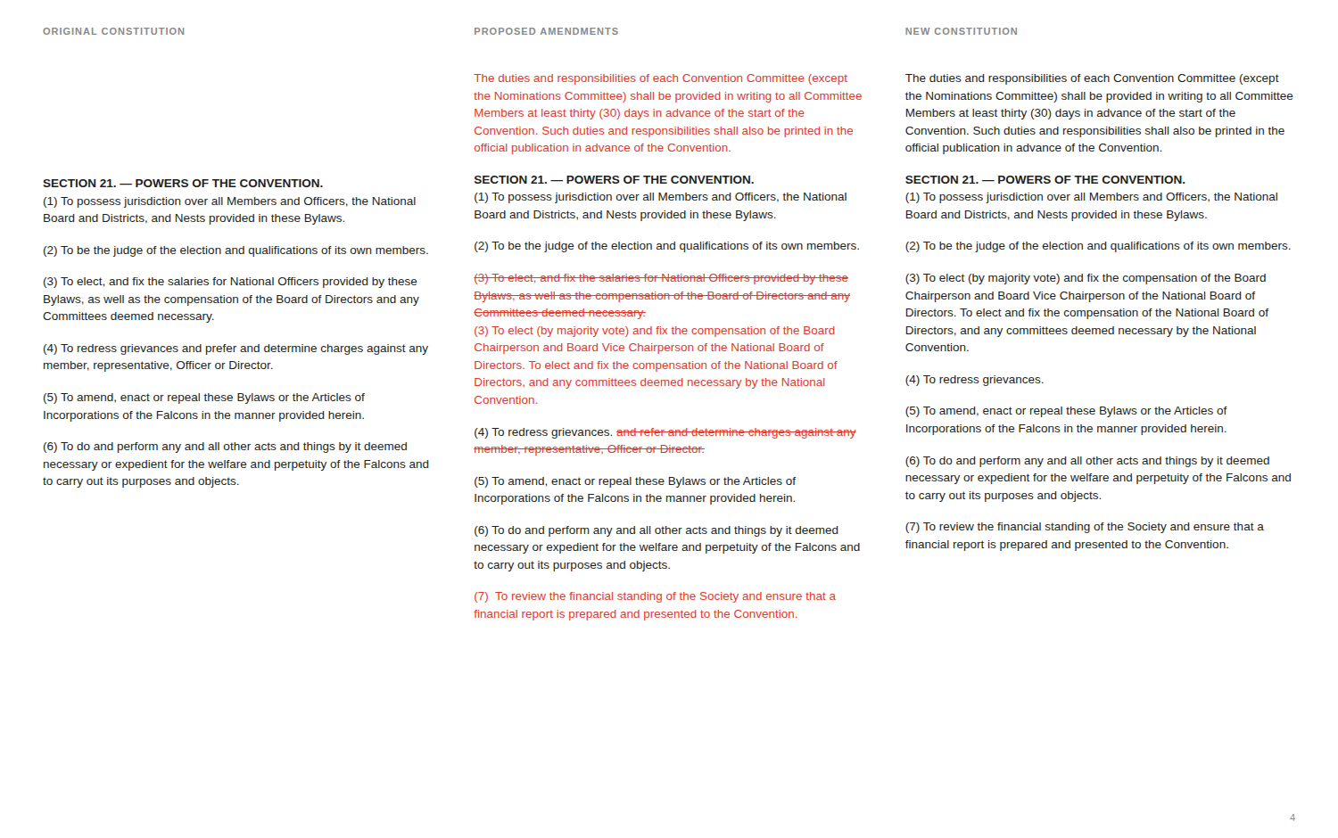Original Constitution
SECTION 21. — POWERS OF THE CONVENTION.
(1) To possess jurisdiction over all Members and Officers, the National Board and Districts, and Nests provided in these Bylaws.
(2) To be the judge of the election and qualifications of its own members.
(3) To elect, and fix the salaries for National Officers provided by these Bylaws, as well as the compensation of the Board of Directors and any Committees deemed necessary.
(4) To redress grievances and prefer and determine charges against any member, representative, Officer or Director.
(5) To amend, enact or repeal these Bylaws or the Articles of Incorporations of the Falcons in the manner provided herein.
(6) To do and perform any and all other acts and things by it deemed necessary or expedient for the welfare and perpetuity of the Falcons and to carry out its purposes and objects.
Proposed Amendments
The duties and responsibilities of each Convention Committee (except the Nominations Committee) shall be provided in writing to all Committee Members at least thirty (30) days in advance of the start of the Convention. Such duties and responsibilities shall also be printed in the official publication in advance of the Convention.
SECTION 21. — POWERS OF THE CONVENTION.
(1) To possess jurisdiction over all Members and Officers, the National Board and Districts, and Nests provided in these Bylaws.
(2) To be the judge of the election and qualifications of its own members.
(3) To elect, and fix the salaries for National Officers provided by these Bylaws, as well as the compensation of the Board of Directors and any Committees deemed necessary.
(3) To elect (by majority vote) and fix the compensation of the Board Chairperson and Board Vice Chairperson of the National Board of Directors. To elect and fix the compensation of the National Board of Directors, and any committees deemed necessary by the National Convention.
(4) To redress grievances. and refer and determine charges against any member, representative, Officer or Director.
(5) To amend, enact or repeal these Bylaws or the Articles of Incorporations of the Falcons in the manner provided herein.
(6) To do and perform any and all other acts and things by it deemed necessary or expedient for the welfare and perpetuity of the Falcons and to carry out its purposes and objects.
(7) To review the financial standing of the Society and ensure that a financial report is prepared and presented to the Convention.
New Constitution
The duties and responsibilities of each Convention Committee (except the Nominations Committee) shall be provided in writing to all Committee Members at least thirty (30) days in advance of the start of the Convention. Such duties and responsibilities shall also be printed in the official publication in advance of the Convention.
SECTION 21. — POWERS OF THE CONVENTION.
(1) To possess jurisdiction over all Members and Officers, the National Board and Districts, and Nests provided in these Bylaws.
(2) To be the judge of the election and qualifications of its own members.
(3) To elect (by majority vote) and fix the compensation of the Board Chairperson and Board Vice Chairperson of the National Board of Directors. To elect and fix the compensation of the National Board of Directors, and any committees deemed necessary by the National Convention.
(4) To redress grievances.
(5) To amend, enact or repeal these Bylaws or the Articles of Incorporations of the Falcons in the manner provided herein.
(6) To do and perform any and all other acts and things by it deemed necessary or expedient for the welfare and perpetuity of the Falcons and to carry out its purposes and objects.
(7) To review the financial standing of the Society and ensure that a financial report is prepared and presented to the Convention.
4